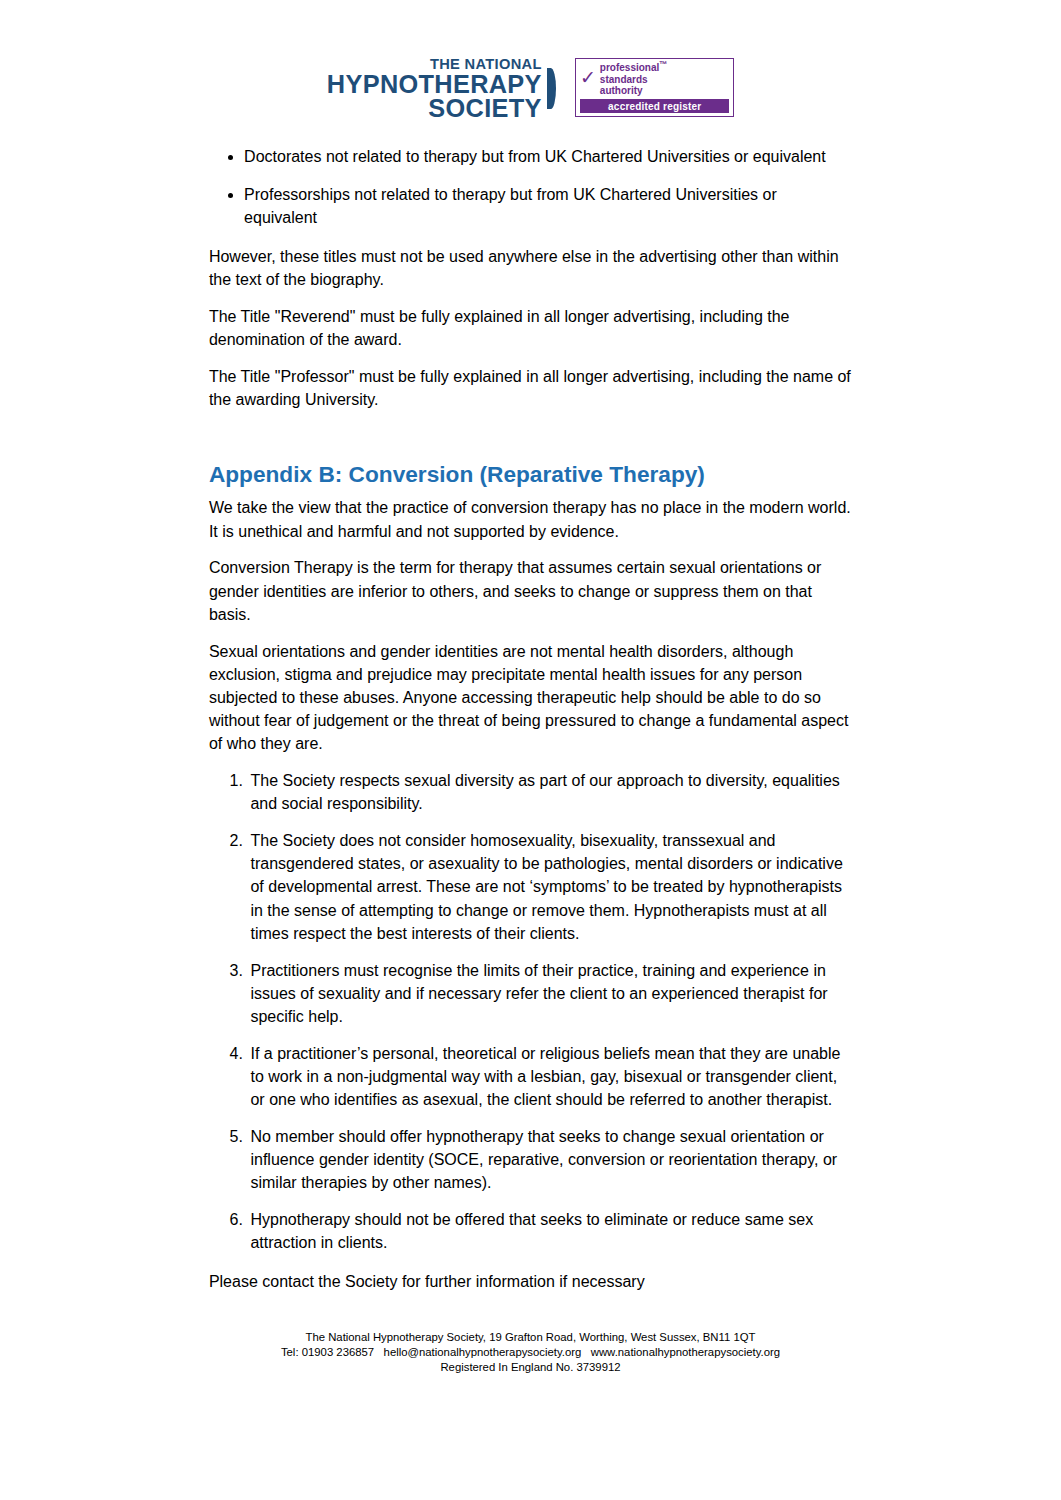THE NATIONAL HYPNOTHERAPY SOCIETY
✓ professional™ standards authority
accredited register
Doctorates not related to therapy but from UK Chartered Universities or equivalent
Professorships not related to therapy but from UK Chartered Universities or equivalent
However, these titles must not be used anywhere else in the advertising other than within the text of the biography.
The Title "Reverend" must be fully explained in all longer advertising, including the denomination of the award.
The Title "Professor" must be fully explained in all longer advertising, including the name of the awarding University.
Appendix B: Conversion (Reparative Therapy)
We take the view that the practice of conversion therapy has no place in the modern world. It is unethical and harmful and not supported by evidence.
Conversion Therapy is the term for therapy that assumes certain sexual orientations or gender identities are inferior to others, and seeks to change or suppress them on that basis.
Sexual orientations and gender identities are not mental health disorders, although exclusion, stigma and prejudice may precipitate mental health issues for any person subjected to these abuses. Anyone accessing therapeutic help should be able to do so without fear of judgement or the threat of being pressured to change a fundamental aspect of who they are.
The Society respects sexual diversity as part of our approach to diversity, equalities and social responsibility.
The Society does not consider homosexuality, bisexuality, transsexual and transgendered states, or asexuality to be pathologies, mental disorders or indicative of developmental arrest. These are not ‘symptoms’ to be treated by hypnotherapists in the sense of attempting to change or remove them. Hypnotherapists must at all times respect the best interests of their clients.
Practitioners must recognise the limits of their practice, training and experience in issues of sexuality and if necessary refer the client to an experienced therapist for specific help.
If a practitioner’s personal, theoretical or religious beliefs mean that they are unable to work in a non-judgmental way with a lesbian, gay, bisexual or transgender client, or one who identifies as asexual, the client should be referred to another therapist.
No member should offer hypnotherapy that seeks to change sexual orientation or influence gender identity (SOCE, reparative, conversion or reorientation therapy, or similar therapies by other names).
Hypnotherapy should not be offered that seeks to eliminate or reduce same sex attraction in clients.
Please contact the Society for further information if necessary
The National Hypnotherapy Society, 19 Grafton Road, Worthing, West Sussex, BN11 1QT
Tel: 01903 236857 hello@nationalhypnotherapysociety.org www.nationalhypnotherapysociety.org
Registered In England No. 3739912